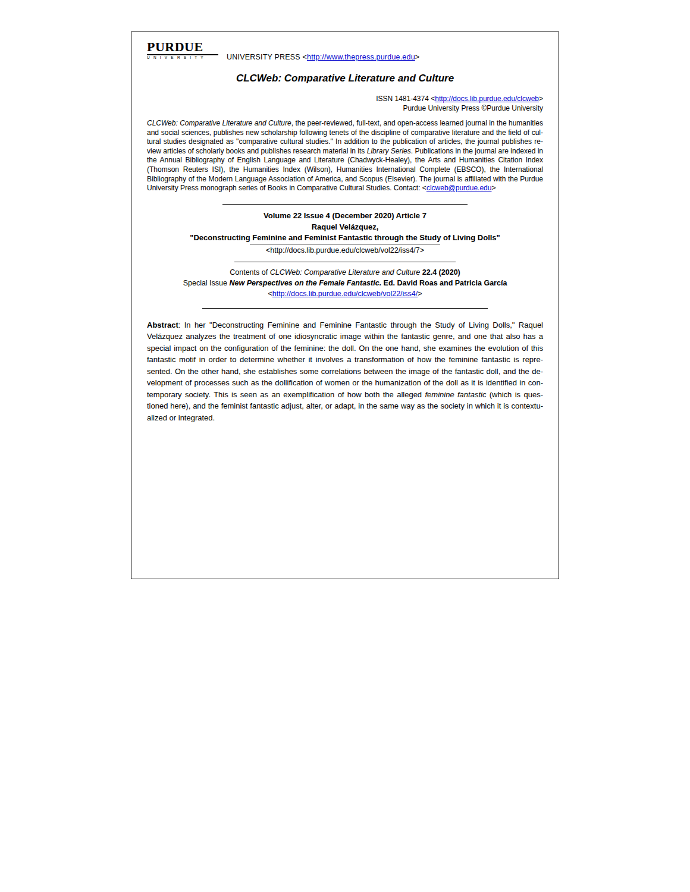PURDUE
U N I V E R S I T Y
UNIVERSITY PRESS <http://www.thepress.purdue.edu>
CLCWeb: Comparative Literature and Culture
ISSN 1481-4374 <http://docs.lib.purdue.edu/clcweb>
Purdue University Press ©Purdue University
CLCWeb: Comparative Literature and Culture, the peer-reviewed, full-text, and open-access learned journal in the humanities and social sciences, publishes new scholarship following tenets of the discipline of comparative literature and the field of cultural studies designated as "comparative cultural studies." In addition to the publication of articles, the journal publishes review articles of scholarly books and publishes research material in its Library Series. Publications in the journal are indexed in the Annual Bibliography of English Language and Literature (Chadwyck-Healey), the Arts and Humanities Citation Index (Thomson Reuters ISI), the Humanities Index (Wilson), Humanities International Complete (EBSCO), the International Bibliography of the Modern Language Association of America, and Scopus (Elsevier). The journal is affiliated with the Purdue University Press monograph series of Books in Comparative Cultural Studies. Contact: <clcweb@purdue.edu>
Volume 22 Issue 4 (December 2020) Article 7
Raquel Velázquez,
"Deconstructing Feminine and Feminist Fantastic through the Study of Living Dolls"
<http://docs.lib.purdue.edu/clcweb/vol22/iss4/7>
Contents of CLCWeb: Comparative Literature and Culture 22.4 (2020)
Special Issue New Perspectives on the Female Fantastic. Ed. David Roas and Patricia García
<http://docs.lib.purdue.edu/clcweb/vol22/iss4/>
Abstract: In her "Deconstructing Feminine and Feminine Fantastic through the Study of Living Dolls," Raquel Velázquez analyzes the treatment of one idiosyncratic image within the fantastic genre, and one that also has a special impact on the configuration of the feminine: the doll. On the one hand, she examines the evolution of this fantastic motif in order to determine whether it involves a transformation of how the feminine fantastic is represented. On the other hand, she establishes some correlations between the image of the fantastic doll, and the development of processes such as the dollification of women or the humanization of the doll as it is identified in contemporary society. This is seen as an exemplification of how both the alleged feminine fantastic (which is questioned here), and the feminist fantastic adjust, alter, or adapt, in the same way as the society in which it is contextualized or integrated.